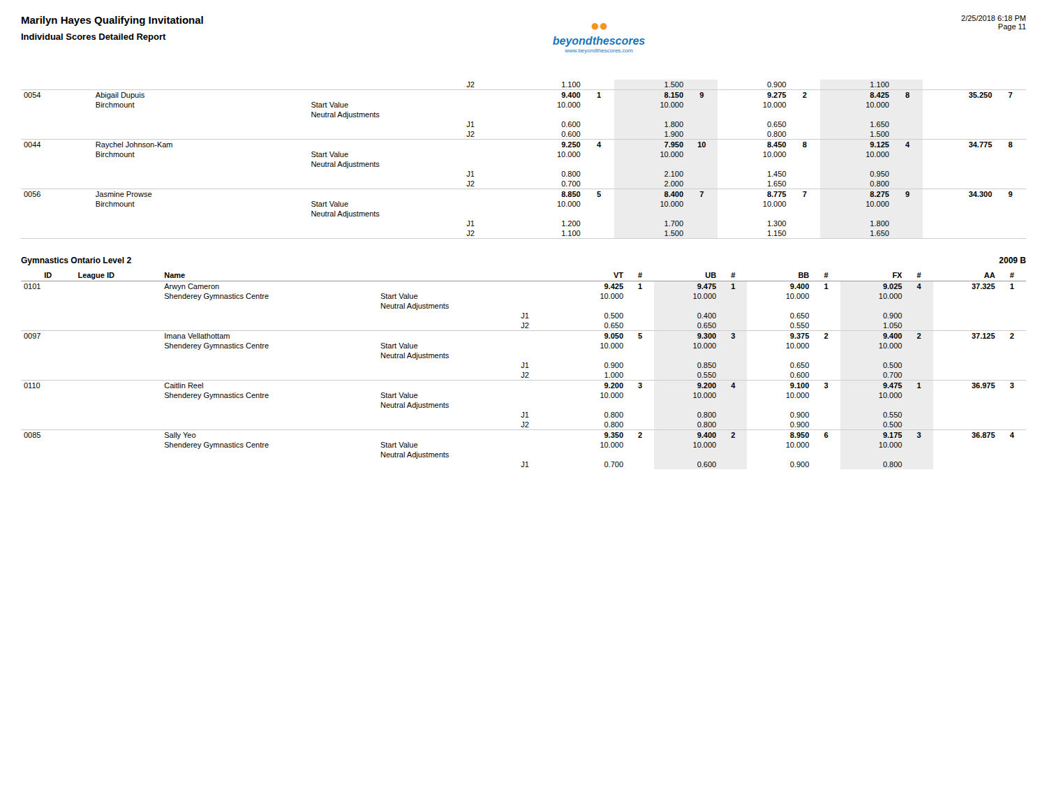Marilyn Hayes Qualifying Invitational
Individual Scores Detailed Report
●●
beyondthescores
www.beyondthescores.com
2/25/2018 6:18 PM
Page 11
| | | | J2 | 1.100 | | 1.500 | | 0.900 | | 1.100 | | | |
| 0054 | Abigail Dupuis | | | 9.400 | 1 | 8.150 | 9 | 9.275 | 2 | 8.425 | 8 | 35.250 | 7 |
| | Birchmount | Start Value | | 10.000 | | 10.000 | | 10.000 | | 10.000 | | | |
| | | Neutral Adjustments | | | | | | | | | | | |
| | | | J1 | 0.600 | | 1.800 | | 0.650 | | 1.650 | | | |
| | | | J2 | 0.600 | | 1.900 | | 0.800 | | 1.500 | | | |
| 0044 | Raychel Johnson-Kam | | | 9.250 | 4 | 7.950 | 10 | 8.450 | 8 | 9.125 | 4 | 34.775 | 8 |
| | Birchmount | Start Value | | 10.000 | | 10.000 | | 10.000 | | 10.000 | | | |
| | | Neutral Adjustments | | | | | | | | | | | |
| | | | J1 | 0.800 | | 2.100 | | 1.450 | | 0.950 | | | |
| | | | J2 | 0.700 | | 2.000 | | 1.650 | | 0.800 | | | |
| 0056 | Jasmine Prowse | | | 8.850 | 5 | 8.400 | 7 | 8.775 | 7 | 8.275 | 9 | 34.300 | 9 |
| | Birchmount | Start Value | | 10.000 | | 10.000 | | 10.000 | | 10.000 | | | |
| | | Neutral Adjustments | | | | | | | | | | | |
| | | | J1 | 1.200 | | 1.700 | | 1.300 | | 1.800 | | | |
| | | | J2 | 1.100 | | 1.500 | | 1.150 | | 1.650 | | | |
Gymnastics Ontario Level 2
2009 B
| ID | League ID | Name | | | VT | # | UB | # | BB | # | FX | # | AA | # |
| --- | --- | --- | --- | --- | --- | --- | --- | --- | --- | --- | --- | --- | --- | --- |
| 0101 | | Arwyn Cameron | | | 9.425 | 1 | 9.475 | 1 | 9.400 | 1 | 9.025 | 4 | 37.325 | 1 |
| | | Shenderey Gymnastics Centre | Start Value | | 10.000 | | 10.000 | | 10.000 | | 10.000 | | | |
| | | | Neutral Adjustments | | | | | | | | | | | |
| | | | | J1 | 0.500 | | 0.400 | | 0.650 | | 0.900 | | | |
| | | | | J2 | 0.650 | | 0.650 | | 0.550 | | 1.050 | | | |
| 0097 | | Imana Vellathottam | | | 9.050 | 5 | 9.300 | 3 | 9.375 | 2 | 9.400 | 2 | 37.125 | 2 |
| | | Shenderey Gymnastics Centre | Start Value | | 10.000 | | 10.000 | | 10.000 | | 10.000 | | | |
| | | | Neutral Adjustments | | | | | | | | | | | |
| | | | | J1 | 0.900 | | 0.850 | | 0.650 | | 0.500 | | | |
| | | | | J2 | 1.000 | | 0.550 | | 0.600 | | 0.700 | | | |
| 0110 | | Caitlin Reel | | | 9.200 | 3 | 9.200 | 4 | 9.100 | 3 | 9.475 | 1 | 36.975 | 3 |
| | | Shenderey Gymnastics Centre | Start Value | | 10.000 | | 10.000 | | 10.000 | | 10.000 | | | |
| | | | Neutral Adjustments | | | | | | | | | | | |
| | | | | J1 | 0.800 | | 0.800 | | 0.900 | | 0.550 | | | |
| | | | | J2 | 0.800 | | 0.800 | | 0.900 | | 0.500 | | | |
| 0085 | | Sally Yeo | | | 9.350 | 2 | 9.400 | 2 | 8.950 | 6 | 9.175 | 3 | 36.875 | 4 |
| | | Shenderey Gymnastics Centre | Start Value | | 10.000 | | 10.000 | | 10.000 | | 10.000 | | | |
| | | | Neutral Adjustments | | | | | | | | | | | |
| | | | | J1 | 0.700 | | 0.600 | | 0.900 | | 0.800 | | | |